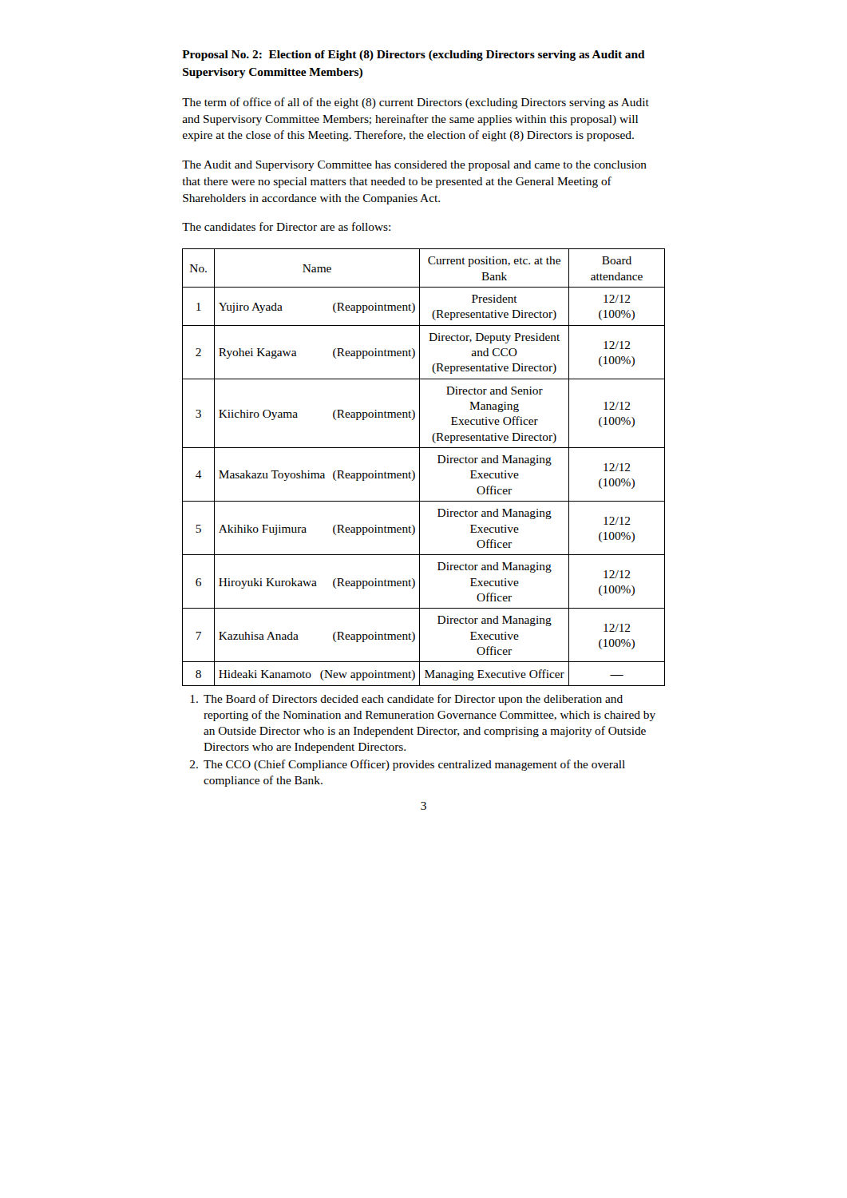Proposal No. 2: Election of Eight (8) Directors (excluding Directors serving as Audit and Supervisory Committee Members)
The term of office of all of the eight (8) current Directors (excluding Directors serving as Audit and Supervisory Committee Members; hereinafter the same applies within this proposal) will expire at the close of this Meeting. Therefore, the election of eight (8) Directors is proposed.
The Audit and Supervisory Committee has considered the proposal and came to the conclusion that there were no special matters that needed to be presented at the General Meeting of Shareholders in accordance with the Companies Act.
The candidates for Director are as follows:
| No. | Name | Current position, etc. at the Bank | Board attendance |
| --- | --- | --- | --- |
| 1 | Yujiro Ayada (Reappointment) | President (Representative Director) | 12/12 (100%) |
| 2 | Ryohei Kagawa (Reappointment) | Director, Deputy President and CCO (Representative Director) | 12/12 (100%) |
| 3 | Kiichiro Oyama (Reappointment) | Director and Senior Managing Executive Officer (Representative Director) | 12/12 (100%) |
| 4 | Masakazu Toyoshima (Reappointment) | Director and Managing Executive Officer | 12/12 (100%) |
| 5 | Akihiko Fujimura (Reappointment) | Director and Managing Executive Officer | 12/12 (100%) |
| 6 | Hiroyuki Kurokawa (Reappointment) | Director and Managing Executive Officer | 12/12 (100%) |
| 7 | Kazuhisa Anada (Reappointment) | Director and Managing Executive Officer | 12/12 (100%) |
| 8 | Hideaki Kanamoto (New appointment) | Managing Executive Officer | — |
The Board of Directors decided each candidate for Director upon the deliberation and reporting of the Nomination and Remuneration Governance Committee, which is chaired by an Outside Director who is an Independent Director, and comprising a majority of Outside Directors who are Independent Directors.
The CCO (Chief Compliance Officer) provides centralized management of the overall compliance of the Bank.
3